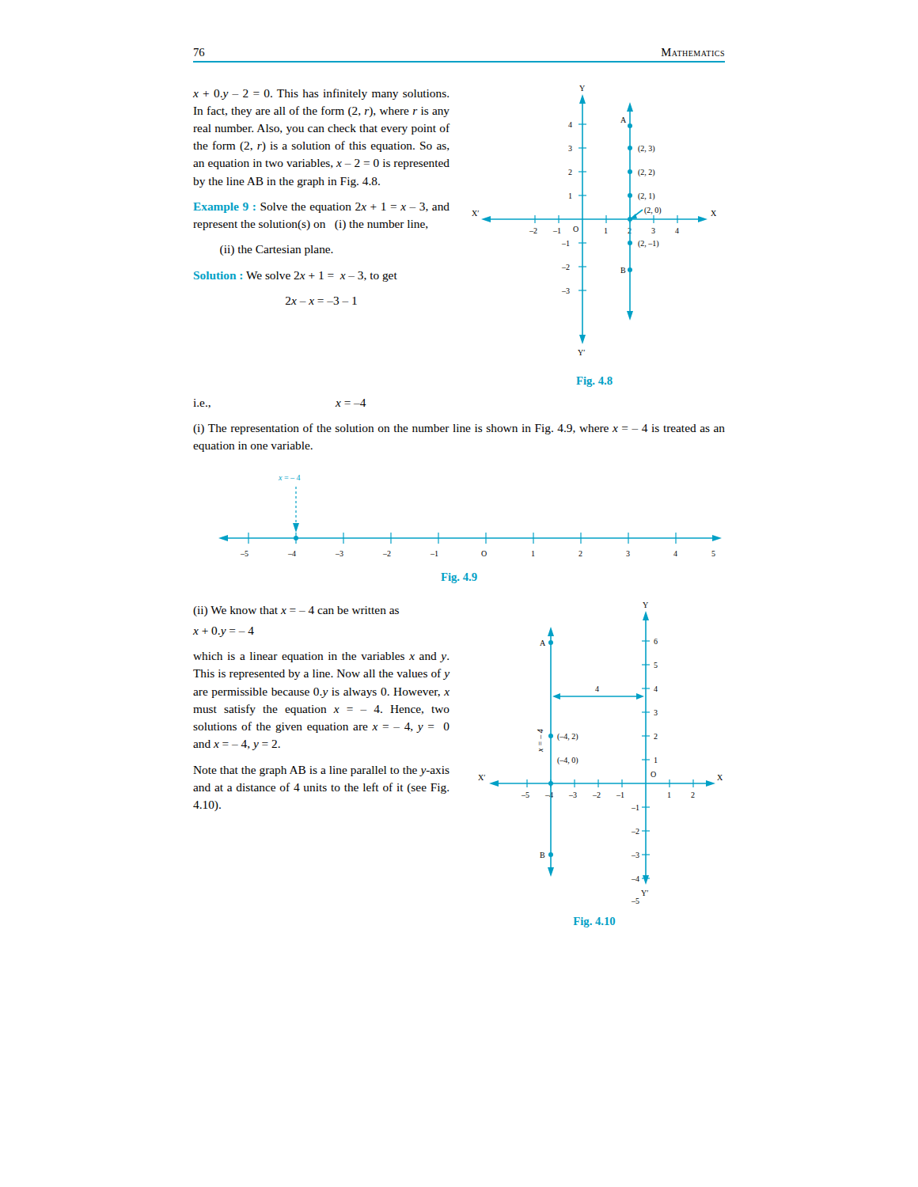76
Mathematics
x + 0.y – 2 = 0. This has infinitely many solutions. In fact, they are all of the form (2, r), where r is any real number. Also, you can check that every point of the form (2, r) is a solution of this equation. So as, an equation in two variables, x – 2 = 0 is represented by the line AB in the graph in Fig. 4.8.
Example 9 : Solve the equation 2x + 1 = x – 3, and represent the solution(s) on (i) the number line,
(ii) the Cartesian plane.
Solution : We solve 2x + 1 = x – 3, to get
2x – x = –3 – 1
Y Y′ X′ X O –1 –2 1 2 3 4 1 2 3 4 –1 –2 –3 (2, 3) (2, 2) (2, 1) (2, 0) (2, –1) A B
Fig. 4.8
i.e., x = –4
(i) The representation of the solution on the number line is shown in Fig. 4.9, where x = – 4 is treated as an equation in one variable.
–5 –4 –3 –2 –1 O 1 2 3 4 5 x = – 4
Fig. 4.9
(ii) We know that x = – 4 can be written as
x + 0.y = – 4
which is a linear equation in the variables x and y. This is represented by a line. Now all the values of y are permissible because 0.y is always 0. However, x must satisfy the equation x = – 4. Hence, two solutions of the given equation are x = – 4, y = 0 and x = – 4, y = 2.
Note that the graph AB is a line parallel to the y-axis and at a distance of 4 units to the left of it (see Fig. 4.10).
Y Y′ X′ X O –1 –2 –3 –4 –5 1 2 1 2 3 4 5 6 –1 –2 –3 –4 –5 (–4, 2) (–4, 0) A B x = – 4 4
Fig. 4.10